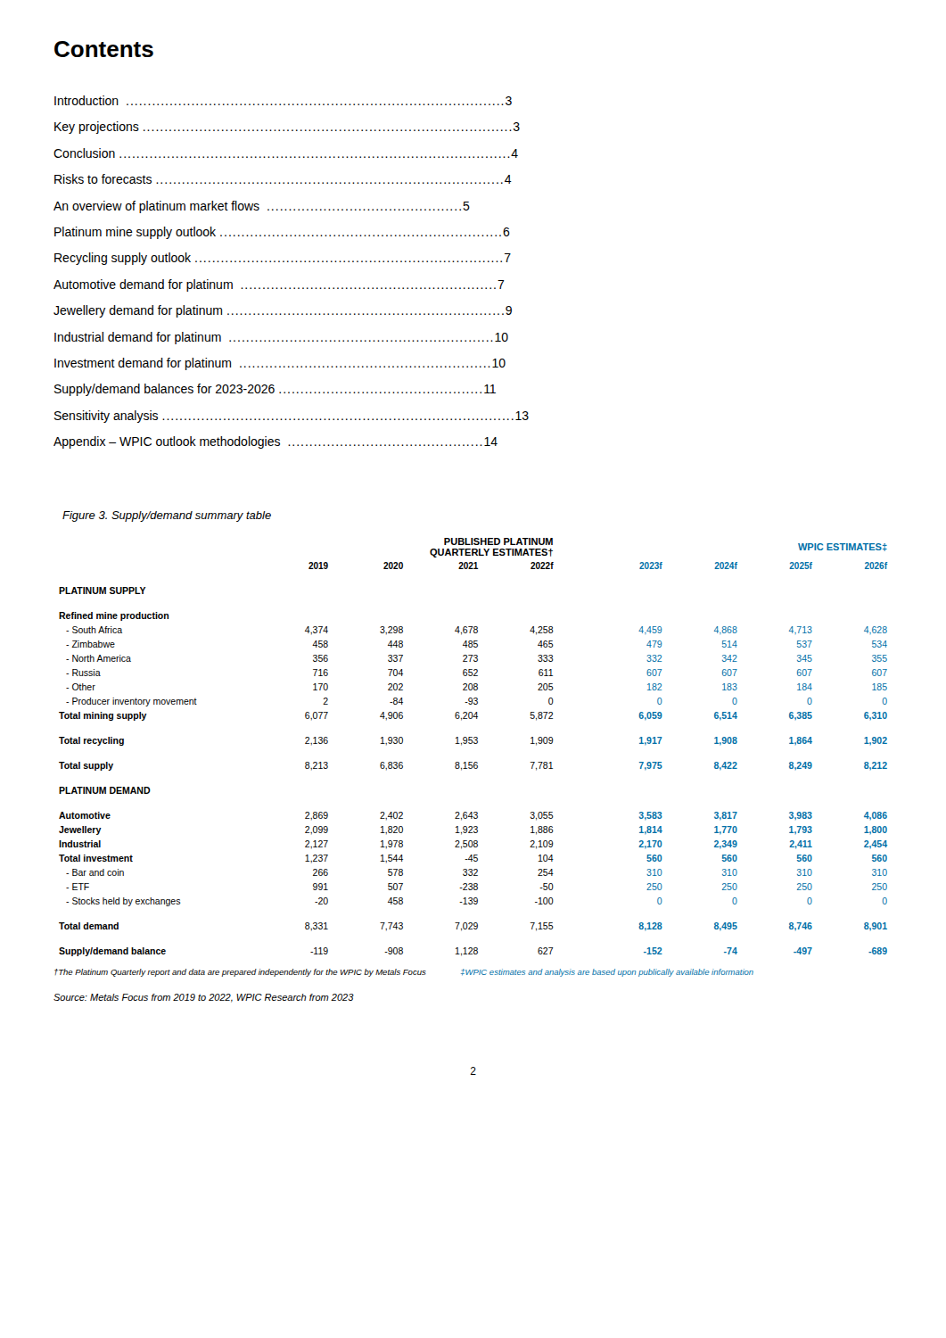Contents
Introduction ....................................................................................... 3 Key projections..................................................................................... 3 Conclusion.......................................................................................... 4 Risks to forecasts................................................................................ 4 An overview of platinum market flows ............................................. 5 Platinum mine supply outlook................................................................. 6 Recycling supply outlook....................................................................... 7 Automotive demand for platinum ........................................................... 7 Jewellery demand for platinum................................................................ 9 Industrial demand for platinum ............................................................. 10 Investment demand for platinum .......................................................... 10 Supply/demand balances for 2023-2026............................................... 11 Sensitivity analysis................................................................................. 13 Appendix – WPIC outlook methodologies ............................................. 14
Figure 3. Supply/demand summary table
| | PUBLISHED PLATINUM QUARTERLY ESTIMATES† | | WPIC ESTIMATES‡ |
| | 2019 | 2020 | 2021 | 2022f | | 2023f | 2024f | 2025f | 2026f |
| PLATINUM SUPPLY | | | |
| Refined mine production | | | |
| - South Africa | 4,374 | 3,298 | 4,678 | 4,258 | | 4,459 | 4,868 | 4,713 | 4,628 |
| - Zimbabwe | 458 | 448 | 485 | 465 | | 479 | 514 | 537 | 534 |
| - North America | 356 | 337 | 273 | 333 | | 332 | 342 | 345 | 355 |
| - Russia | 716 | 704 | 652 | 611 | | 607 | 607 | 607 | 607 |
| - Other | 170 | 202 | 208 | 205 | | 182 | 183 | 184 | 185 |
| - Producer inventory movement | 2 | -84 | -93 | 0 | | 0 | 0 | 0 | 0 |
| Total mining supply | 6,077 | 4,906 | 6,204 | 5,872 | | 6,059 | 6,514 | 6,385 | 6,310 |
| Total recycling | 2,136 | 1,930 | 1,953 | 1,909 | | 1,917 | 1,908 | 1,864 | 1,902 |
| Total supply | 8,213 | 6,836 | 8,156 | 7,781 | | 7,975 | 8,422 | 8,249 | 8,212 |
| PLATINUM DEMAND | | | |
| Automotive | 2,869 | 2,402 | 2,643 | 3,055 | | 3,583 | 3,817 | 3,983 | 4,086 |
| Jewellery | 2,099 | 1,820 | 1,923 | 1,886 | | 1,814 | 1,770 | 1,793 | 1,800 |
| Industrial | 2,127 | 1,978 | 2,508 | 2,109 | | 2,170 | 2,349 | 2,411 | 2,454 |
| Total investment | 1,237 | 1,544 | -45 | 104 | | 560 | 560 | 560 | 560 |
| - Bar and coin | 266 | 578 | 332 | 254 | | 310 | 310 | 310 | 310 |
| - ETF | 991 | 507 | -238 | -50 | | 250 | 250 | 250 | 250 |
| - Stocks held by exchanges | -20 | 458 | -139 | -100 | | 0 | 0 | 0 | 0 |
| Total demand | 8,331 | 7,743 | 7,029 | 7,155 | | 8,128 | 8,495 | 8,746 | 8,901 |
| Supply/demand balance | -119 | -908 | 1,128 | 627 | | -152 | -74 | -497 | -689 |
†The Platinum Quarterly report and data are prepared independently for the WPIC by Metals Focus
‡WPIC estimates and analysis are based upon publically available information
Source: Metals Focus from 2019 to 2022, WPIC Research from 2023
2